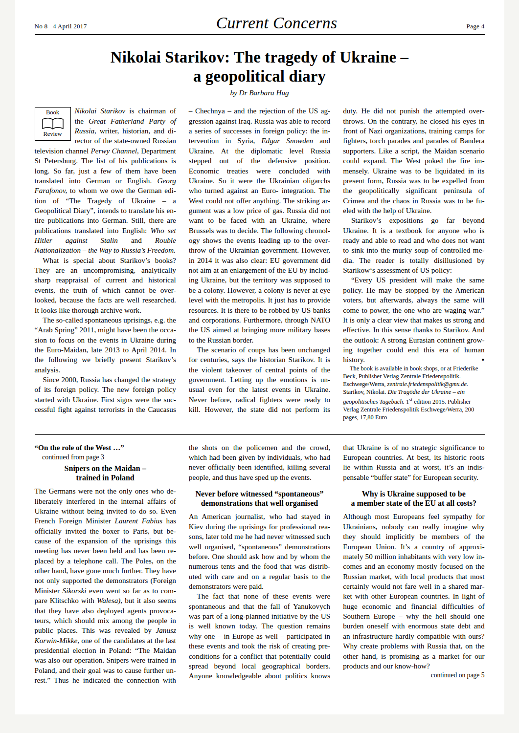No 8 4 April 2017
Current Concerns
Page 4
Nikolai Starikov: The tragedy of Ukraine –
a geopolitical diary
by Dr Barbara Hug
Book Review Nikolai Starikov is chairman of the Great Fatherland Party of Russia, writer, historian, and director of the state-owned Russian television channel Perwy Channel, Department St Petersburg. The list of his publications is long. So far, just a few of them have been translated into German or English. Georg Farafonov, to whom we owe the German edition of “The Tragedy of Ukraine – a Geopolitical Diary”, intends to translate his entire publications into German. Still, there are publications translated into English: Who set Hitler against Stalin and Rouble Nationalization – the Way to Russia’s Freedom.
What is special about Starikov’s books? They are an uncompromising, analytically sharp reappraisal of current and historical events, the truth of which cannot be overlooked, because the facts are well researched. It looks like thorough archive work.
The so-called spontaneous uprisings, e.g. the “Arab Spring” 2011, might have been the occasion to focus on the events in Ukraine during the Euro-Maidan, late 2013 to April 2014. In the following we briefly present Starikov’s analysis.
Since 2000, Russia has changed the strategy of its foreign policy. The new foreign policy started with Ukraine. First signs were the successful fight against terrorists in the Caucasus – Chechnya – and the rejection of the US aggression against Iraq. Russia was able to record a series of successes in foreign policy: the intervention in Syria, Edgar Snowden and Ukraine. At the diplomatic level Russia stepped out of the defensive position. Economic treaties were concluded with Ukraine. So it were the Ukrainian oligarchs who turned against an Euro- integration. The West could not offer anything. The striking argument was a low price of gas. Russia did not want to be faced with an Ukraine, where Brussels was to decide. The following chronology shows the events leading up to the overthrow of the Ukrainian government. However, in 2014 it was also clear: EU government did not aim at an enlargement of the EU by including Ukraine, but the territory was supposed to be a colony. However, a colony is never at eye level with the metropolis. It just has to provide resources. It is there to be robbed by US banks and corporations. Furthermore, through NATO the US aimed at bringing more military bases to the Russian border.
The scenario of coups has been unchanged for centuries, says the historian Starikov. It is the violent takeover of central points of the government. Letting up the emotions is unusual even for the latest events in Ukraine. Never before, radical fighters were ready to kill. However, the state did not perform its duty. He did not punish the attempted overthrows. On the contrary, he closed his eyes in front of Nazi organizations, training camps for fighters, torch parades and parades of Bandera supporters. Like a script, the Maidan scenario could expand. The West poked the fire immensely. Ukraine was to be liquidated in its present form, Russia was to be expelled from the geopolitically significant peninsula of Crimea and the chaos in Russia was to be fueled with the help of Ukraine.
Starikov’s expositions go far beyond Ukraine. It is a textbook for anyone who is ready and able to read and who does not want to sink into the murky soup of controlled media. The reader is totally disillusioned by Starikow‘s assessment of US policy:
“Every US president will make the same policy. He may be stopped by the American voters, but afterwards, always the same will come to power, the one who are waging war.” It is only a clear view that makes us strong and effective. In this sense thanks to Starikov. And the outlook: A strong Eurasian continent growing together could end this era of human history.•
The book is available in book shops, or at Friederike Beck, Publisher Verlag Zentrale Friedenspolitik. Eschwege/Werra, zentrale.friedenspolitik@gmx.de. Starikov, Nikolai. Die Tragödie der Ukraine – ein geopolitisches Tagebuch. 1st edition 2015. Publisher Verlag Zentrale Friedenspolitik Eschwege/Werra, 200 pages, 17,80 Euro
“On the role of the West …”
continued from page 3
Snipers on the Maidan –
trained in Poland
The Germans were not the only ones who deliberately interfered in the internal affairs of Ukraine without being invited to do so. Even French Foreign Minister Laurent Fabius has officially invited the boxer to Paris, but because of the expansion of the uprisings this meeting has never been held and has been replaced by a telephone call. The Poles, on the other hand, have gone much further. They have not only supported the demonstrators (Foreign Minister Sikorski even went so far as to compare Klitschko with Walesa), but it also seems that they have also deployed agents provocateurs, which should mix among the people in public places. This was revealed by Janusz Korwin-Mikke, one of the candidates at the last presidential election in Poland: “The Maidan was also our operation. Snipers were trained in Poland, and their goal was to cause further unrest.” Thus he indicated the connection with the shots on the policemen and the crowd, which had been given by individuals, who had never officially been identified, killing several people, and thus have sped up the events.
Never before witnessed “spontaneous”
demonstrations that well organised
An American journalist, who had stayed in Kiev during the uprisings for professional reasons, later told me he had never witnessed such well organised, “spontaneous” demonstrations before. One should ask how and by whom the numerous tents and the food that was distributed with care and on a regular basis to the demonstrators were paid.
The fact that none of these events were spontaneous and that the fall of Yanukovych was part of a long-planned initiative by the US is well known today. The question remains why one – in Europe as well – participated in these events and took the risk of creating preconditions for a conflict that potentially could spread beyond local geographical borders. Anyone knowledgeable about politics knows that Ukraine is of no strategic significance to European countries. At best, its historic roots lie within Russia and at worst, it’s an indispensable “buffer state” for European security.
Why is Ukraine supposed to be
a member state of the EU at all costs?
Although most Europeans feel sympathy for Ukrainians, nobody can really imagine why they should implicitly be members of the European Union. It’s a country of approximately 50 million inhabitants with very low incomes and an economy mostly focused on the Russian market, with local products that most certainly would not fare well in a shared market with other European countries. In light of huge economic and financial difficulties of Southern Europe – why the hell should one burden oneself with enormous state debt and an infrastructure hardly compatible with ours? Why create problems with Russia that, on the other hand, is promising as a market for our products and our know-how?
continued on page 5